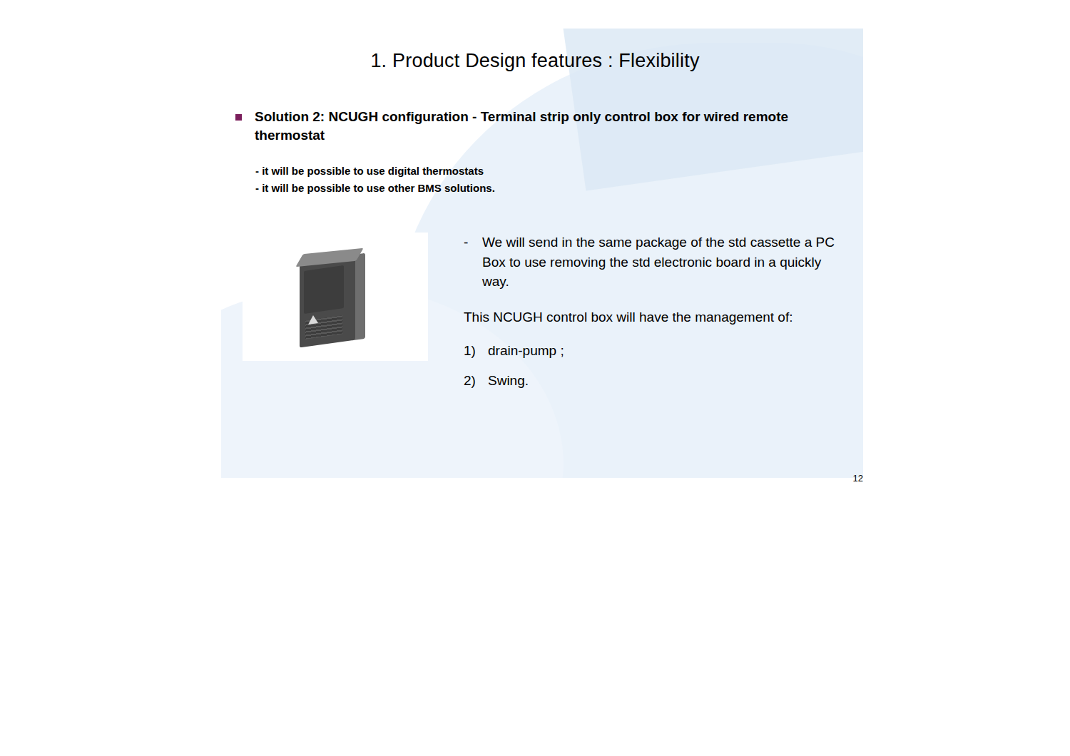1. Product Design features : Flexibility
Solution 2: NCUGH configuration - Terminal strip only control box for wired remote thermostat
- it will be possible to use digital thermostats
- it will be possible to use other BMS solutions.
-
We will send in the same package of the std cassette a PC Box to use removing the std electronic board in a quickly way.
This NCUGH control box will have the management of:
1)
drain-pump ;
2)
Swing.
12